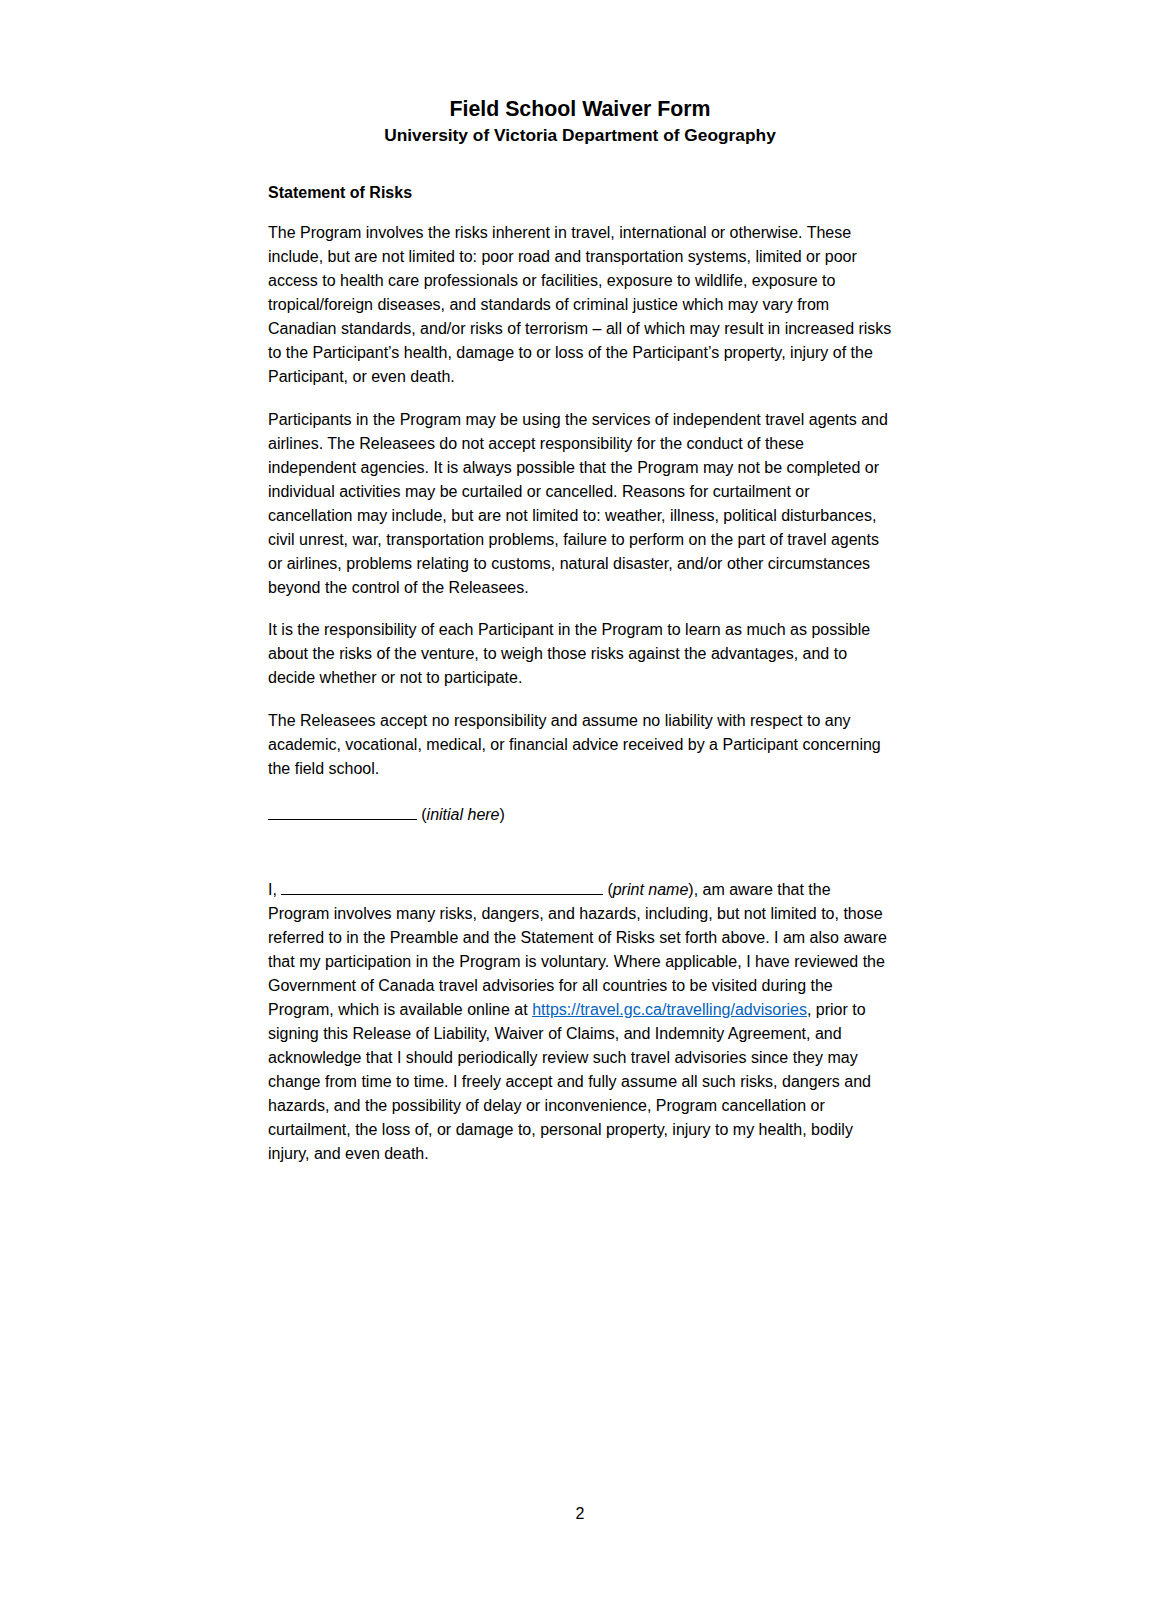Field School Waiver Form
University of Victoria Department of Geography
Statement of Risks
The Program involves the risks inherent in travel, international or otherwise. These include, but are not limited to: poor road and transportation systems, limited or poor access to health care professionals or facilities, exposure to wildlife, exposure to tropical/foreign diseases, and standards of criminal justice which may vary from Canadian standards, and/or risks of terrorism – all of which may result in increased risks to the Participant’s health, damage to or loss of the Participant’s property, injury of the Participant, or even death.
Participants in the Program may be using the services of independent travel agents and airlines. The Releasees do not accept responsibility for the conduct of these independent agencies. It is always possible that the Program may not be completed or individual activities may be curtailed or cancelled. Reasons for curtailment or cancellation may include, but are not limited to: weather, illness, political disturbances, civil unrest, war, transportation problems, failure to perform on the part of travel agents or airlines, problems relating to customs, natural disaster, and/or other circumstances beyond the control of the Releasees.
It is the responsibility of each Participant in the Program to learn as much as possible about the risks of the venture, to weigh those risks against the advantages, and to decide whether or not to participate.
The Releasees accept no responsibility and assume no liability with respect to any academic, vocational, medical, or financial advice received by a Participant concerning the field school.
(initial here)
I, (print name), am aware that the Program involves many risks, dangers, and hazards, including, but not limited to, those referred to in the Preamble and the Statement of Risks set forth above. I am also aware that my participation in the Program is voluntary. Where applicable, I have reviewed the Government of Canada travel advisories for all countries to be visited during the Program, which is available online at https://travel.gc.ca/travelling/advisories, prior to signing this Release of Liability, Waiver of Claims, and Indemnity Agreement, and acknowledge that I should periodically review such travel advisories since they may change from time to time. I freely accept and fully assume all such risks, dangers and hazards, and the possibility of delay or inconvenience, Program cancellation or curtailment, the loss of, or damage to, personal property, injury to my health, bodily injury, and even death.
2